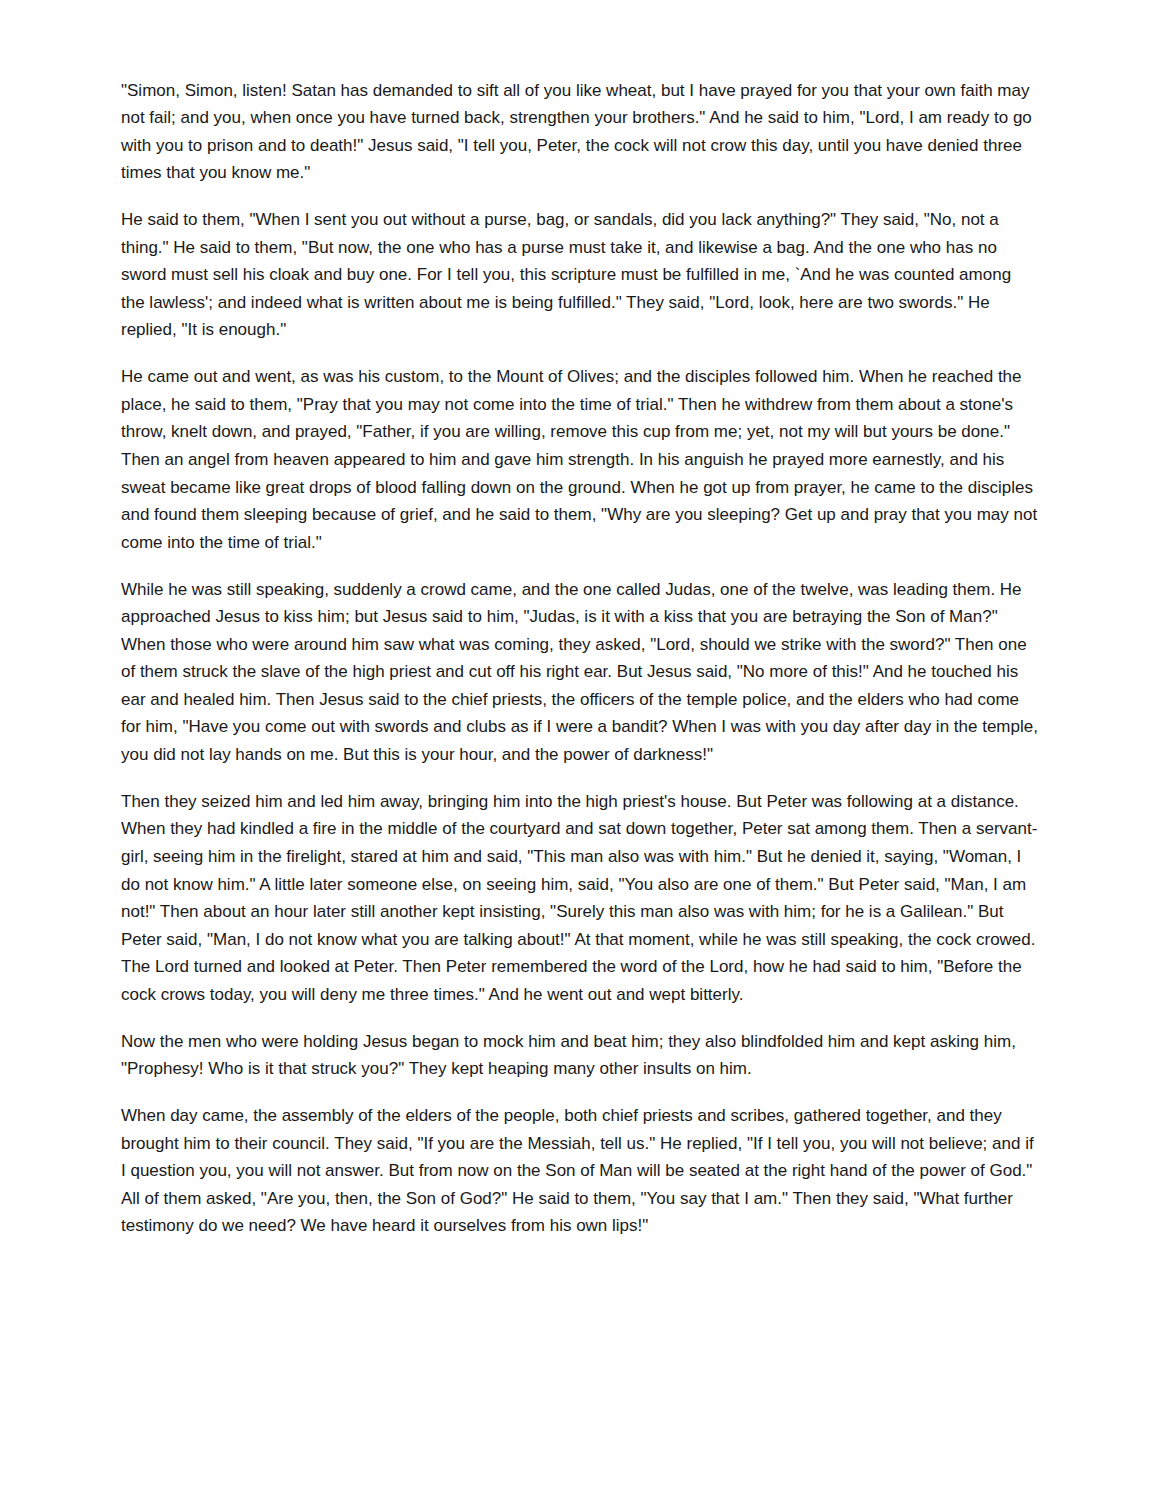"Simon, Simon, listen! Satan has demanded to sift all of you like wheat, but I have prayed for you that your own faith may not fail; and you, when once you have turned back, strengthen your brothers." And he said to him, "Lord, I am ready to go with you to prison and to death!" Jesus said, "I tell you, Peter, the cock will not crow this day, until you have denied three times that you know me."
He said to them, "When I sent you out without a purse, bag, or sandals, did you lack anything?" They said, "No, not a thing." He said to them, "But now, the one who has a purse must take it, and likewise a bag. And the one who has no sword must sell his cloak and buy one. For I tell you, this scripture must be fulfilled in me, `And he was counted among the lawless'; and indeed what is written about me is being fulfilled." They said, "Lord, look, here are two swords." He replied, "It is enough."
He came out and went, as was his custom, to the Mount of Olives; and the disciples followed him. When he reached the place, he said to them, "Pray that you may not come into the time of trial." Then he withdrew from them about a stone's throw, knelt down, and prayed, "Father, if you are willing, remove this cup from me; yet, not my will but yours be done." Then an angel from heaven appeared to him and gave him strength. In his anguish he prayed more earnestly, and his sweat became like great drops of blood falling down on the ground. When he got up from prayer, he came to the disciples and found them sleeping because of grief, and he said to them, "Why are you sleeping? Get up and pray that you may not come into the time of trial."
While he was still speaking, suddenly a crowd came, and the one called Judas, one of the twelve, was leading them. He approached Jesus to kiss him; but Jesus said to him, "Judas, is it with a kiss that you are betraying the Son of Man?" When those who were around him saw what was coming, they asked, "Lord, should we strike with the sword?" Then one of them struck the slave of the high priest and cut off his right ear. But Jesus said, "No more of this!" And he touched his ear and healed him. Then Jesus said to the chief priests, the officers of the temple police, and the elders who had come for him, "Have you come out with swords and clubs as if I were a bandit? When I was with you day after day in the temple, you did not lay hands on me. But this is your hour, and the power of darkness!"
Then they seized him and led him away, bringing him into the high priest's house. But Peter was following at a distance. When they had kindled a fire in the middle of the courtyard and sat down together, Peter sat among them. Then a servant-girl, seeing him in the firelight, stared at him and said, "This man also was with him." But he denied it, saying, "Woman, I do not know him." A little later someone else, on seeing him, said, "You also are one of them." But Peter said, "Man, I am not!" Then about an hour later still another kept insisting, "Surely this man also was with him; for he is a Galilean." But Peter said, "Man, I do not know what you are talking about!" At that moment, while he was still speaking, the cock crowed. The Lord turned and looked at Peter. Then Peter remembered the word of the Lord, how he had said to him, "Before the cock crows today, you will deny me three times." And he went out and wept bitterly.
Now the men who were holding Jesus began to mock him and beat him; they also blindfolded him and kept asking him, "Prophesy! Who is it that struck you?" They kept heaping many other insults on him.
When day came, the assembly of the elders of the people, both chief priests and scribes, gathered together, and they brought him to their council. They said, "If you are the Messiah, tell us." He replied, "If I tell you, you will not believe; and if I question you, you will not answer. But from now on the Son of Man will be seated at the right hand of the power of God." All of them asked, "Are you, then, the Son of God?" He said to them, "You say that I am." Then they said, "What further testimony do we need? We have heard it ourselves from his own lips!"